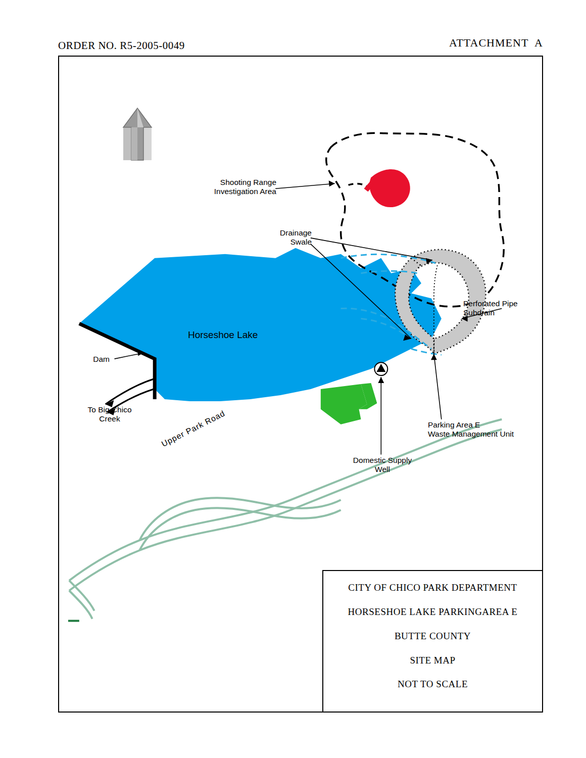ORDER NO. R5-2005-0049
ATTACHMENT A
Shooting Range
Investigation Area
Drainage
Swale
Perforated Pipe
Subdrain
Parking Area E
Waste Management Unit
Domestic Supply
Well
Dam
To Big Chico
Creek
Horseshoe Lake
Upper Park Road
CITY OF CHICO PARK DEPARTMENT
HORSESHOE LAKE PARKINGAREA E
BUTTE COUNTY
SITE MAP
NOT TO SCALE